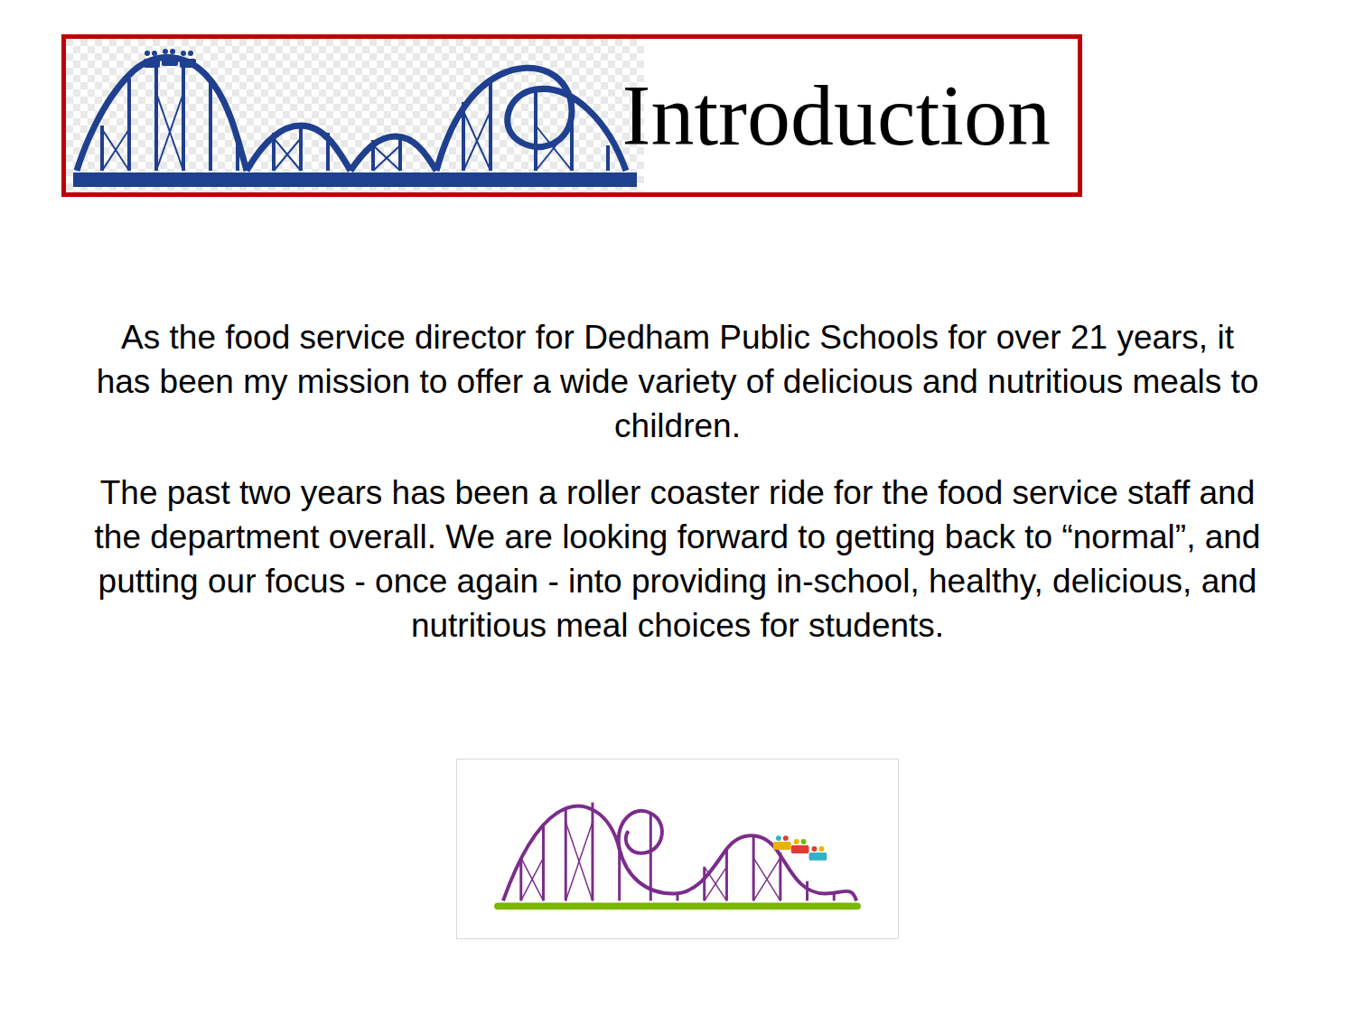Introduction
As the food service director for Dedham Public Schools for over 21 years, it has been my mission to offer a wide variety of delicious and nutritious meals to children.
The past two years has been a roller coaster ride for the food service staff and the department overall. We are looking forward to getting back to “normal”, and putting our focus - once again - into providing in-school, healthy, delicious, and nutritious meal choices for students.